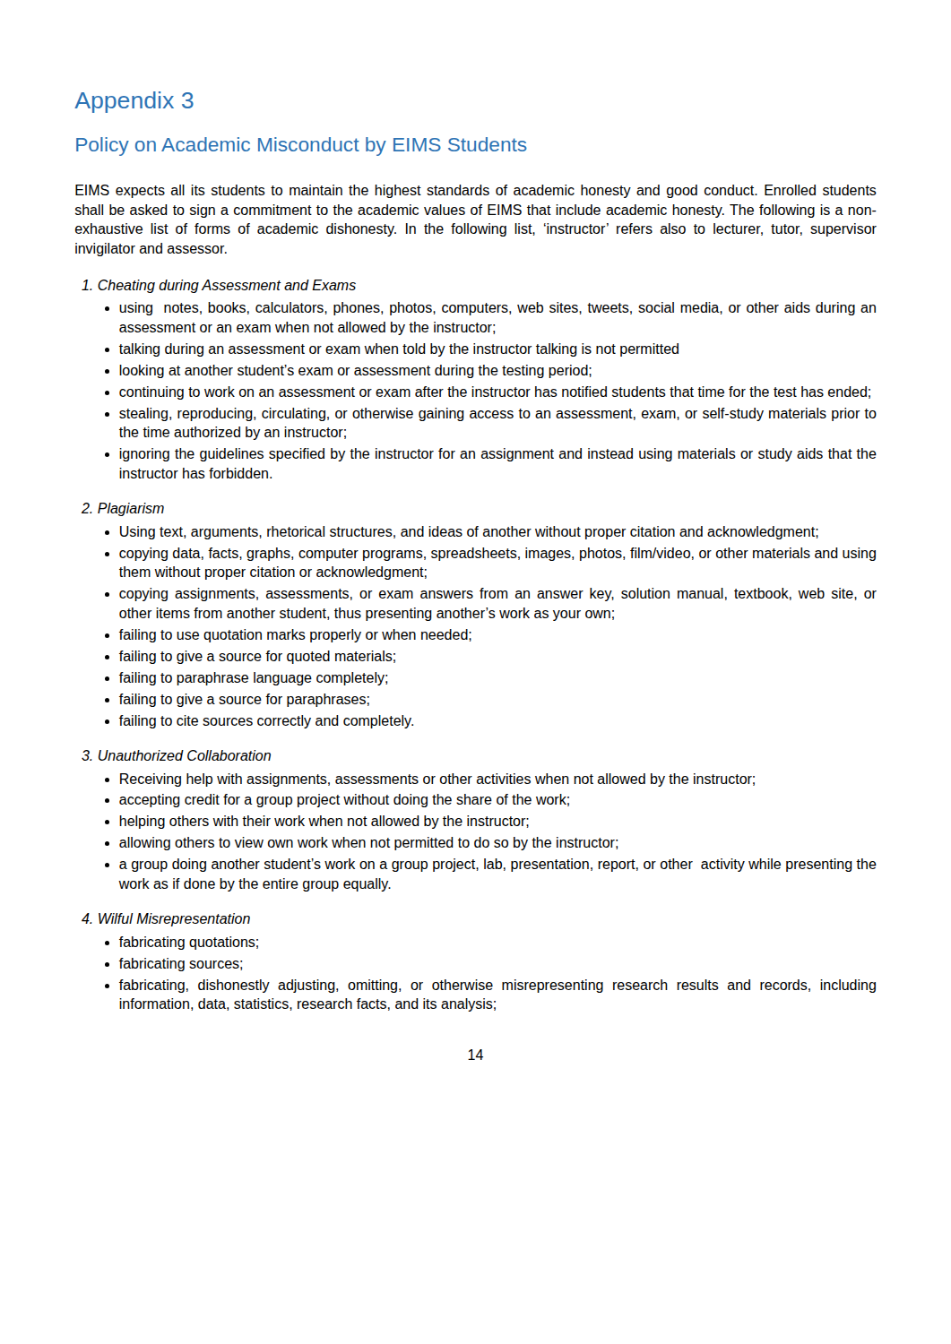Appendix 3
Policy on Academic Misconduct by EIMS Students
EIMS expects all its students to maintain the highest standards of academic honesty and good conduct. Enrolled students shall be asked to sign a commitment to the academic values of EIMS that include academic honesty. The following is a non-exhaustive list of forms of academic dishonesty. In the following list, ‘instructor’ refers also to lecturer, tutor, supervisor invigilator and assessor.
Cheating during Assessment and Exams
using notes, books, calculators, phones, photos, computers, web sites, tweets, social media, or other aids during an assessment or an exam when not allowed by the instructor;
talking during an assessment or exam when told by the instructor talking is not permitted
looking at another student’s exam or assessment during the testing period;
continuing to work on an assessment or exam after the instructor has notified students that time for the test has ended;
stealing, reproducing, circulating, or otherwise gaining access to an assessment, exam, or self-study materials prior to the time authorized by an instructor;
ignoring the guidelines specified by the instructor for an assignment and instead using materials or study aids that the instructor has forbidden.
Plagiarism
Using text, arguments, rhetorical structures, and ideas of another without proper citation and acknowledgment;
copying data, facts, graphs, computer programs, spreadsheets, images, photos, film/video, or other materials and using them without proper citation or acknowledgment;
copying assignments, assessments, or exam answers from an answer key, solution manual, textbook, web site, or other items from another student, thus presenting another’s work as your own;
failing to use quotation marks properly or when needed;
failing to give a source for quoted materials;
failing to paraphrase language completely;
failing to give a source for paraphrases;
failing to cite sources correctly and completely.
Unauthorized Collaboration
Receiving help with assignments, assessments or other activities when not allowed by the instructor;
accepting credit for a group project without doing the share of the work;
helping others with their work when not allowed by the instructor;
allowing others to view own work when not permitted to do so by the instructor;
a group doing another student’s work on a group project, lab, presentation, report, or other activity while presenting the work as if done by the entire group equally.
Wilful Misrepresentation
fabricating quotations;
fabricating sources;
fabricating, dishonestly adjusting, omitting, or otherwise misrepresenting research results and records, including information, data, statistics, research facts, and its analysis;
14